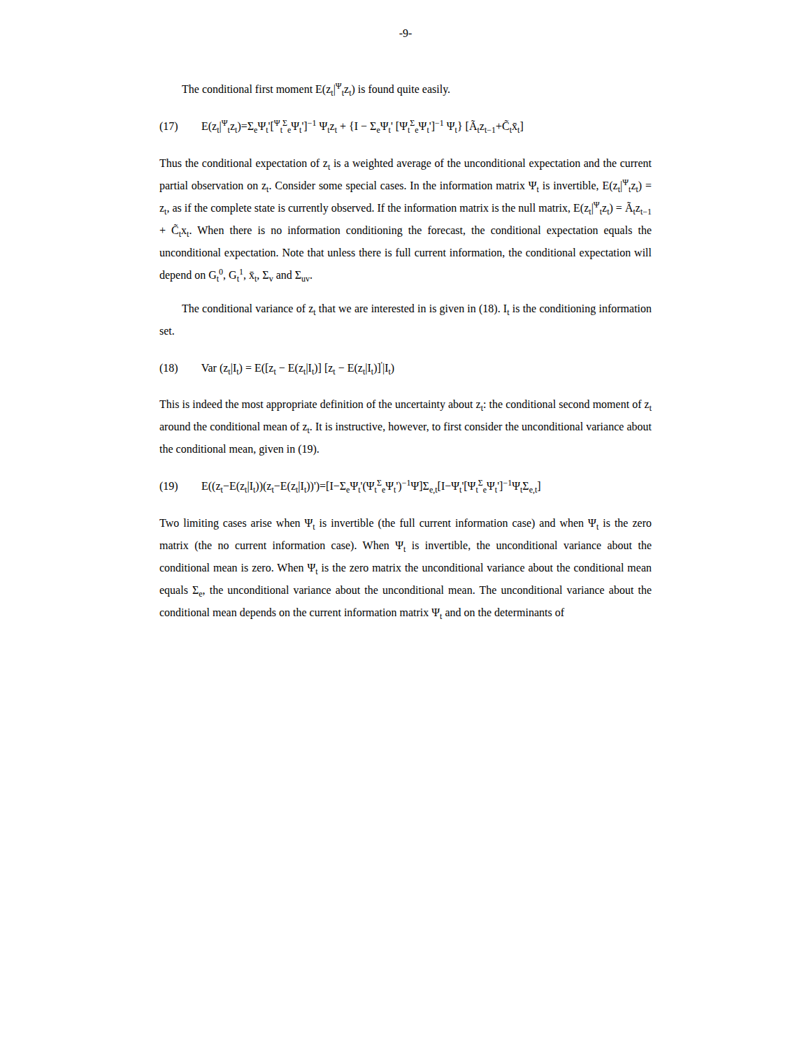-9-
The conditional first moment E(zt|Ψtzt) is found quite easily.
(17) E(zt|Ψtzt)=ΣeΨt'[ΨtΣeΨt']−1 Ψtzt + {I − ΣeΨt' [ΨtΣeΨt']−1 Ψt} [Ãtzt−1+C̃tx̄t]
Thus the conditional expectation of zt is a weighted average of the unconditional expectation and the current partial observation on zt. Consider some special cases. In the information matrix Ψt is invertible, E(zt|Ψtzt) = zt, as if the complete state is currently observed. If the information matrix is the null matrix, E(zt|Ψtzt) = Ãtzt−1 + C̃txt. When there is no information conditioning the forecast, the conditional expectation equals the unconditional expectation. Note that unless there is full current information, the conditional expectation will depend on Gt0, Gt1, x̄t, Σv and Σuv.
The conditional variance of zt that we are interested in is given in (18). It is the conditioning information set.
(18) Var (zt|It) = E([zt − E(zt|It)] [zt − E(zt|It)]'|It)
This is indeed the most appropriate definition of the uncertainty about zt: the conditional second moment of zt around the conditional mean of zt. It is instructive, however, to first consider the unconditional variance about the conditional mean, given in (19).
(19) E((zt−E(zt|It))(zt−E(zt|It))')=[I−ΣeΨt'(ΨtΣeΨt')−1Ψ]Σe,t[I−Ψt'[ΨtΣeΨt']−1ΨtΣe,t]
Two limiting cases arise when Ψt is invertible (the full current information case) and when Ψt is the zero matrix (the no current information case). When Ψt is invertible, the unconditional variance about the conditional mean is zero. When Ψt is the zero matrix the unconditional variance about the conditional mean equals Σe, the unconditional variance about the unconditional mean. The unconditional variance about the conditional mean depends on the current information matrix Ψt and on the determinants of